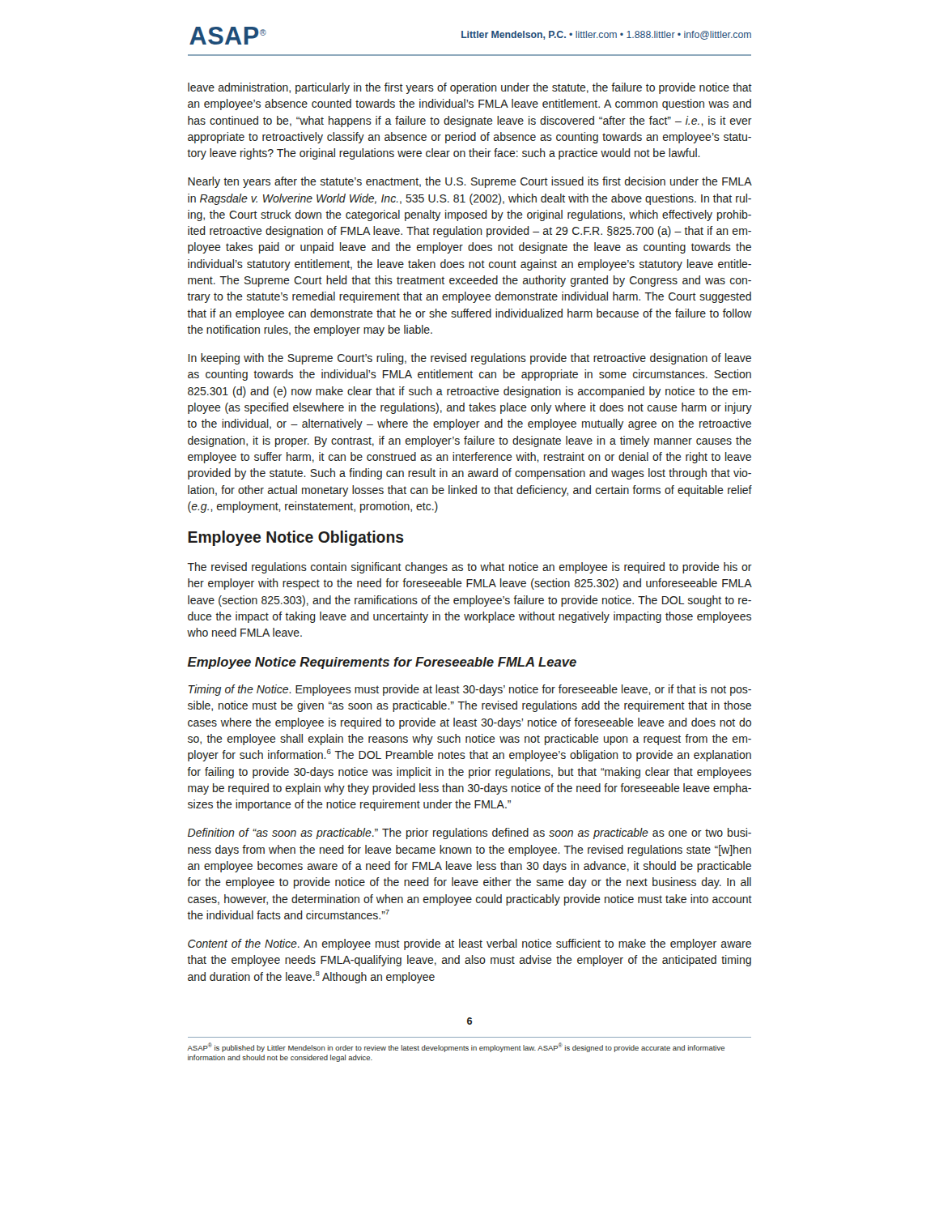ASAP®
Littler Mendelson, P.C. • littler.com • 1.888.littler • info@littler.com
leave administration, particularly in the first years of operation under the statute, the failure to provide notice that an employee’s absence counted towards the individual’s FMLA leave entitlement. A common question was and has continued to be, “what happens if a failure to designate leave is discovered “after the fact” – i.e., is it ever appropriate to retroactively classify an absence or period of absence as counting towards an employee’s statutory leave rights? The original regulations were clear on their face: such a practice would not be lawful.
Nearly ten years after the statute’s enactment, the U.S. Supreme Court issued its first decision under the FMLA in Ragsdale v. Wolverine World Wide, Inc., 535 U.S. 81 (2002), which dealt with the above questions. In that ruling, the Court struck down the categorical penalty imposed by the original regulations, which effectively prohibited retroactive designation of FMLA leave. That regulation provided – at 29 C.F.R. §825.700 (a) – that if an employee takes paid or unpaid leave and the employer does not designate the leave as counting towards the individual’s statutory entitlement, the leave taken does not count against an employee’s statutory leave entitlement. The Supreme Court held that this treatment exceeded the authority granted by Congress and was contrary to the statute’s remedial requirement that an employee demonstrate individual harm. The Court suggested that if an employee can demonstrate that he or she suffered individualized harm because of the failure to follow the notification rules, the employer may be liable.
In keeping with the Supreme Court’s ruling, the revised regulations provide that retroactive designation of leave as counting towards the individual’s FMLA entitlement can be appropriate in some circumstances. Section 825.301 (d) and (e) now make clear that if such a retroactive designation is accompanied by notice to the employee (as specified elsewhere in the regulations), and takes place only where it does not cause harm or injury to the individual, or – alternatively – where the employer and the employee mutually agree on the retroactive designation, it is proper. By contrast, if an employer’s failure to designate leave in a timely manner causes the employee to suffer harm, it can be construed as an interference with, restraint on or denial of the right to leave provided by the statute. Such a finding can result in an award of compensation and wages lost through that violation, for other actual monetary losses that can be linked to that deficiency, and certain forms of equitable relief (e.g., employment, reinstatement, promotion, etc.)
Employee Notice Obligations
The revised regulations contain significant changes as to what notice an employee is required to provide his or her employer with respect to the need for foreseeable FMLA leave (section 825.302) and unforeseeable FMLA leave (section 825.303), and the ramifications of the employee’s failure to provide notice. The DOL sought to reduce the impact of taking leave and uncertainty in the workplace without negatively impacting those employees who need FMLA leave.
Employee Notice Requirements for Foreseeable FMLA Leave
Timing of the Notice. Employees must provide at least 30-days’ notice for foreseeable leave, or if that is not possible, notice must be given “as soon as practicable.” The revised regulations add the requirement that in those cases where the employee is required to provide at least 30-days’ notice of foreseeable leave and does not do so, the employee shall explain the reasons why such notice was not practicable upon a request from the employer for such information.6 The DOL Preamble notes that an employee’s obligation to provide an explanation for failing to provide 30-days notice was implicit in the prior regulations, but that “making clear that employees may be required to explain why they provided less than 30-days notice of the need for foreseeable leave emphasizes the importance of the notice requirement under the FMLA.”
Definition of “as soon as practicable.” The prior regulations defined as soon as practicable as one or two business days from when the need for leave became known to the employee. The revised regulations state “[w]hen an employee becomes aware of a need for FMLA leave less than 30 days in advance, it should be practicable for the employee to provide notice of the need for leave either the same day or the next business day. In all cases, however, the determination of when an employee could practicably provide notice must take into account the individual facts and circumstances.”7
Content of the Notice. An employee must provide at least verbal notice sufficient to make the employer aware that the employee needs FMLA-qualifying leave, and also must advise the employer of the anticipated timing and duration of the leave.8 Although an employee
6
ASAP® is published by Littler Mendelson in order to review the latest developments in employment law. ASAP® is designed to provide accurate and informative information and should not be considered legal advice.